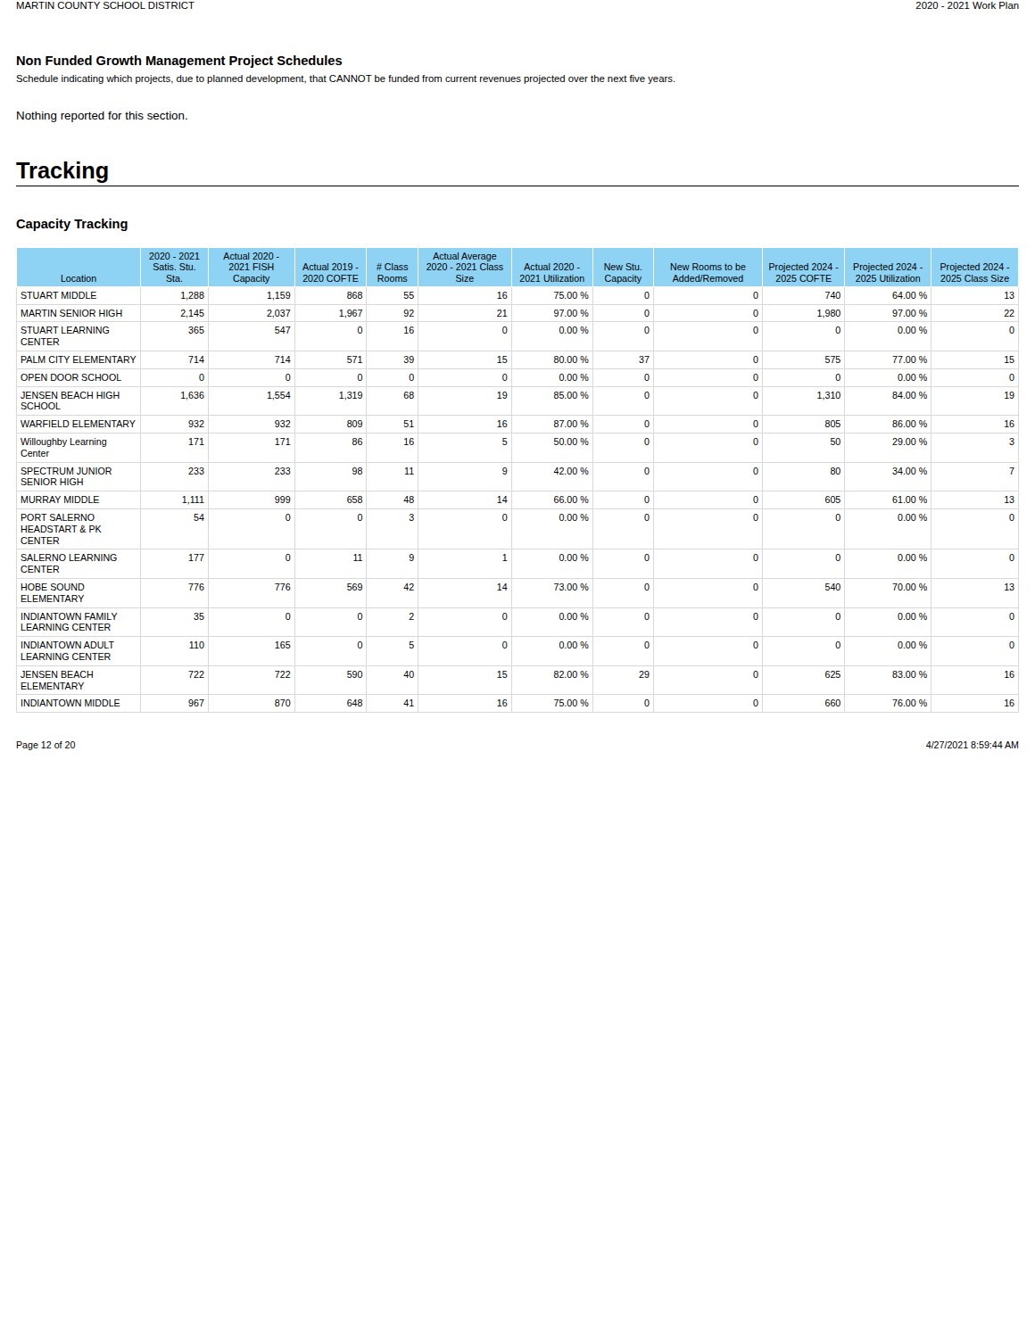MARTIN COUNTY SCHOOL DISTRICT 2020 - 2021 Work Plan
Non Funded Growth Management Project Schedules
Schedule indicating which projects, due to planned development, that CANNOT be funded from current revenues projected over the next five years.
Nothing reported for this section.
Tracking
Capacity Tracking
| Location | 2020 - 2021 Satis. Stu. Sta. | Actual 2020 - 2021 FISH Capacity | Actual 2019 - 2020 COFTE | # Class Rooms | Actual Average 2020 - 2021 Class Size | Actual 2020 - 2021 Utilization | New Stu. Capacity | New Rooms to be Added/Removed | Projected 2024 - 2025 COFTE | Projected 2024 - 2025 Utilization | Projected 2024 - 2025 Class Size |
| --- | --- | --- | --- | --- | --- | --- | --- | --- | --- | --- | --- |
| STUART MIDDLE | 1,288 | 1,159 | 868 | 55 | 16 | 75.00 % | 0 | 0 | 740 | 64.00 % | 13 |
| MARTIN SENIOR HIGH | 2,145 | 2,037 | 1,967 | 92 | 21 | 97.00 % | 0 | 0 | 1,980 | 97.00 % | 22 |
| STUART LEARNING CENTER | 365 | 547 | 0 | 16 | 0 | 0.00 % | 0 | 0 | 0 | 0.00 % | 0 |
| PALM CITY ELEMENTARY | 714 | 714 | 571 | 39 | 15 | 80.00 % | 37 | 0 | 575 | 77.00 % | 15 |
| OPEN DOOR SCHOOL | 0 | 0 | 0 | 0 | 0 | 0.00 % | 0 | 0 | 0 | 0.00 % | 0 |
| JENSEN BEACH HIGH SCHOOL | 1,636 | 1,554 | 1,319 | 68 | 19 | 85.00 % | 0 | 0 | 1,310 | 84.00 % | 19 |
| WARFIELD ELEMENTARY | 932 | 932 | 809 | 51 | 16 | 87.00 % | 0 | 0 | 805 | 86.00 % | 16 |
| Willoughby Learning Center | 171 | 171 | 86 | 16 | 5 | 50.00 % | 0 | 0 | 50 | 29.00 % | 3 |
| SPECTRUM JUNIOR SENIOR HIGH | 233 | 233 | 98 | 11 | 9 | 42.00 % | 0 | 0 | 80 | 34.00 % | 7 |
| MURRAY MIDDLE | 1,111 | 999 | 658 | 48 | 14 | 66.00 % | 0 | 0 | 605 | 61.00 % | 13 |
| PORT SALERNO HEADSTART & PK CENTER | 54 | 0 | 0 | 3 | 0 | 0.00 % | 0 | 0 | 0 | 0.00 % | 0 |
| SALERNO LEARNING CENTER | 177 | 0 | 11 | 9 | 1 | 0.00 % | 0 | 0 | 0 | 0.00 % | 0 |
| HOBE SOUND ELEMENTARY | 776 | 776 | 569 | 42 | 14 | 73.00 % | 0 | 0 | 540 | 70.00 % | 13 |
| INDIANTOWN FAMILY LEARNING CENTER | 35 | 0 | 0 | 2 | 0 | 0.00 % | 0 | 0 | 0 | 0.00 % | 0 |
| INDIANTOWN ADULT LEARNING CENTER | 110 | 165 | 0 | 5 | 0 | 0.00 % | 0 | 0 | 0 | 0.00 % | 0 |
| JENSEN BEACH ELEMENTARY | 722 | 722 | 590 | 40 | 15 | 82.00 % | 29 | 0 | 625 | 83.00 % | 16 |
| INDIANTOWN MIDDLE | 967 | 870 | 648 | 41 | 16 | 75.00 % | 0 | 0 | 660 | 76.00 % | 16 |
Page 12 of 20 4/27/2021 8:59:44 AM